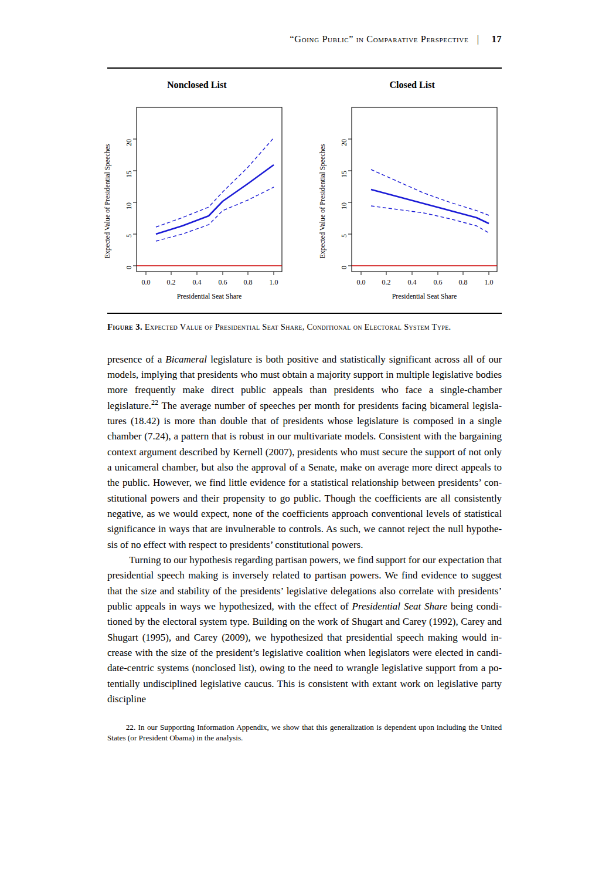“Going Public” in Comparative Perspective|17
Nonclosed List
Expected Value of Presidential Speeches 0 5 10 15 20 0.0 0.2 0.4 0.6 0.8 1.0 Presidential Seat Share
Closed List
Expected Value of Presidential Speeches 0 5 10 15 20 0.0 0.2 0.4 0.6 0.8 1.0 Presidential Seat Share
Figure 3. Expected Value of Presidential Seat Share, Conditional on Electoral System Type.
presence of a Bicameral legislature is both positive and statistically significant across all of our models, implying that presidents who must obtain a majority support in multiple legislative bodies more frequently make direct public appeals than presidents who face a single-chamber legislature.22 The average number of speeches per month for presidents facing bicameral legislatures (18.42) is more than double that of presidents whose legislature is composed in a single chamber (7.24), a pattern that is robust in our multivariate models. Consistent with the bargaining context argument described by Kernell (2007), presidents who must secure the support of not only a unicameral chamber, but also the approval of a Senate, make on average more direct appeals to the public. However, we find little evidence for a statistical relationship between presidents’ constitutional powers and their propensity to go public. Though the coefficients are all consistently negative, as we would expect, none of the coefficients approach conventional levels of statistical significance in ways that are invulnerable to controls. As such, we cannot reject the null hypothesis of no effect with respect to presidents’ constitutional powers.
Turning to our hypothesis regarding partisan powers, we find support for our expectation that presidential speech making is inversely related to partisan powers. We find evidence to suggest that the size and stability of the presidents’ legislative delegations also correlate with presidents’ public appeals in ways we hypothesized, with the effect of Presidential Seat Share being conditioned by the electoral system type. Building on the work of Shugart and Carey (1992), Carey and Shugart (1995), and Carey (2009), we hypothesized that presidential speech making would increase with the size of the president’s legislative coalition when legislators were elected in candidate-centric systems (nonclosed list), owing to the need to wrangle legislative support from a potentially undisciplined legislative caucus. This is consistent with extant work on legislative party discipline
22. In our Supporting Information Appendix, we show that this generalization is dependent upon including the United States (or President Obama) in the analysis.